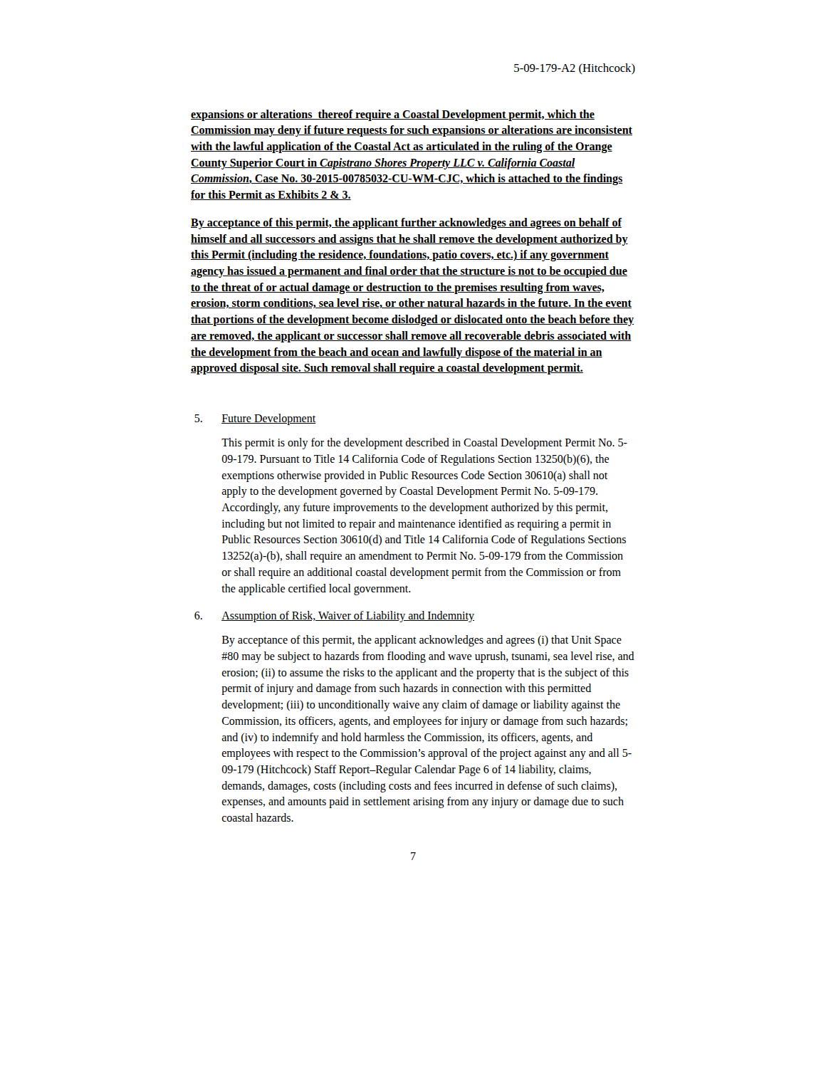5-09-179-A2 (Hitchcock)
expansions or alterations thereof require a Coastal Development permit, which the Commission may deny if future requests for such expansions or alterations are inconsistent with the lawful application of the Coastal Act as articulated in the ruling of the Orange County Superior Court in Capistrano Shores Property LLC v. California Coastal Commission, Case No. 30-2015-00785032-CU-WM-CJC, which is attached to the findings for this Permit as Exhibits 2 & 3.
By acceptance of this permit, the applicant further acknowledges and agrees on behalf of himself and all successors and assigns that he shall remove the development authorized by this Permit (including the residence, foundations, patio covers, etc.) if any government agency has issued a permanent and final order that the structure is not to be occupied due to the threat of or actual damage or destruction to the premises resulting from waves, erosion, storm conditions, sea level rise, or other natural hazards in the future. In the event that portions of the development become dislodged or dislocated onto the beach before they are removed, the applicant or successor shall remove all recoverable debris associated with the development from the beach and ocean and lawfully dispose of the material in an approved disposal site. Such removal shall require a coastal development permit.
Future Development
This permit is only for the development described in Coastal Development Permit No. 5-09-179. Pursuant to Title 14 California Code of Regulations Section 13250(b)(6), the exemptions otherwise provided in Public Resources Code Section 30610(a) shall not apply to the development governed by Coastal Development Permit No. 5-09-179. Accordingly, any future improvements to the development authorized by this permit, including but not limited to repair and maintenance identified as requiring a permit in Public Resources Section 30610(d) and Title 14 California Code of Regulations Sections 13252(a)-(b), shall require an amendment to Permit No. 5-09-179 from the Commission or shall require an additional coastal development permit from the Commission or from the applicable certified local government.
Assumption of Risk, Waiver of Liability and Indemnity
By acceptance of this permit, the applicant acknowledges and agrees (i) that Unit Space #80 may be subject to hazards from flooding and wave uprush, tsunami, sea level rise, and erosion; (ii) to assume the risks to the applicant and the property that is the subject of this permit of injury and damage from such hazards in connection with this permitted development; (iii) to unconditionally waive any claim of damage or liability against the Commission, its officers, agents, and employees for injury or damage from such hazards; and (iv) to indemnify and hold harmless the Commission, its officers, agents, and employees with respect to the Commission’s approval of the project against any and all 5-09-179 (Hitchcock) Staff Report–Regular Calendar Page 6 of 14 liability, claims, demands, damages, costs (including costs and fees incurred in defense of such claims), expenses, and amounts paid in settlement arising from any injury or damage due to such coastal hazards.
7